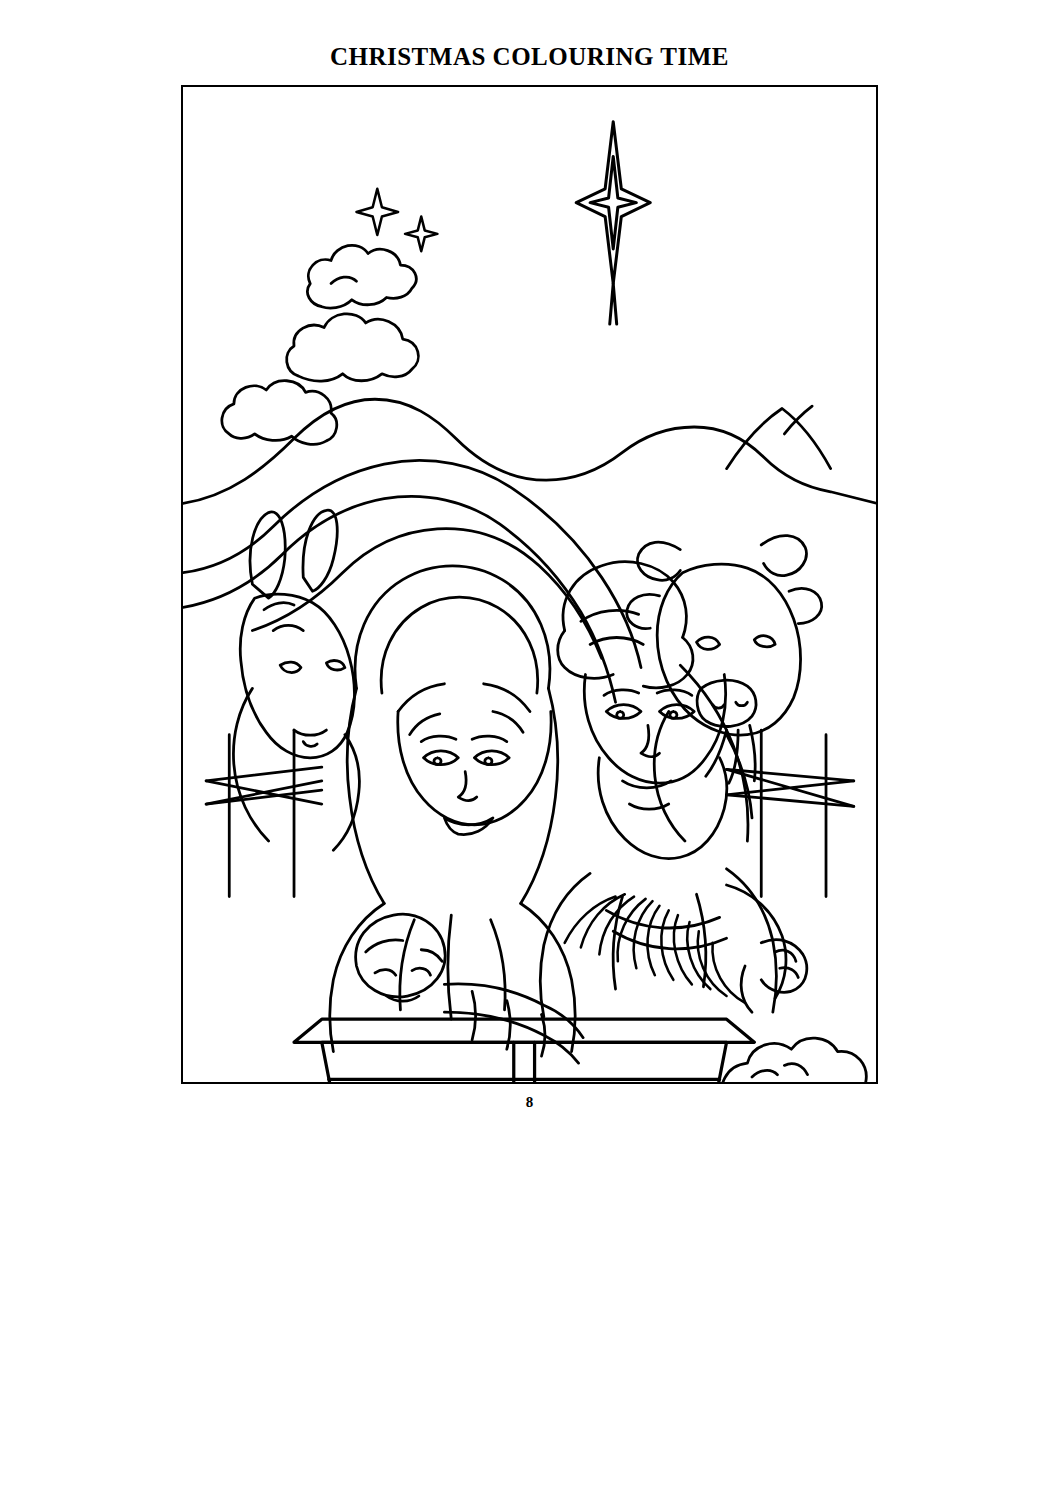CHRISTMAS COLOURING TIME
8